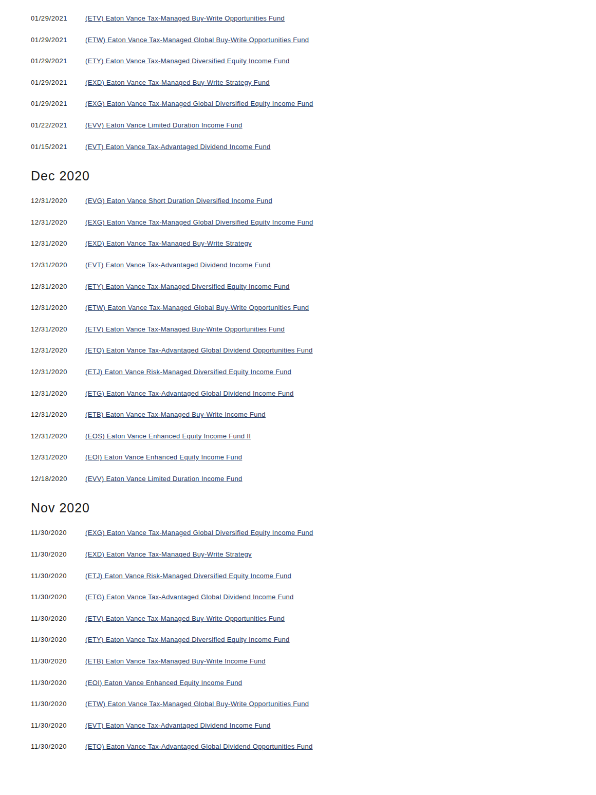01/29/2021(ETV) Eaton Vance Tax-Managed Buy-Write Opportunities Fund
01/29/2021(ETW) Eaton Vance Tax-Managed Global Buy-Write Opportunities Fund
01/29/2021(ETY) Eaton Vance Tax-Managed Diversified Equity Income Fund
01/29/2021(EXD) Eaton Vance Tax-Managed Buy-Write Strategy Fund
01/29/2021(EXG) Eaton Vance Tax-Managed Global Diversified Equity Income Fund
01/22/2021(EVV) Eaton Vance Limited Duration Income Fund
01/15/2021(EVT) Eaton Vance Tax-Advantaged Dividend Income Fund
Dec 2020
12/31/2020(EVG) Eaton Vance Short Duration Diversified Income Fund
12/31/2020(EXG) Eaton Vance Tax-Managed Global Diversified Equity Income Fund
12/31/2020(EXD) Eaton Vance Tax-Managed Buy-Write Strategy
12/31/2020(EVT) Eaton Vance Tax-Advantaged Dividend Income Fund
12/31/2020(ETY) Eaton Vance Tax-Managed Diversified Equity Income Fund
12/31/2020(ETW) Eaton Vance Tax-Managed Global Buy-Write Opportunities Fund
12/31/2020(ETV) Eaton Vance Tax-Managed Buy-Write Opportunities Fund
12/31/2020(ETO) Eaton Vance Tax-Advantaged Global Dividend Opportunities Fund
12/31/2020(ETJ) Eaton Vance Risk-Managed Diversified Equity Income Fund
12/31/2020(ETG) Eaton Vance Tax-Advantaged Global Dividend Income Fund
12/31/2020(ETB) Eaton Vance Tax-Managed Buy-Write Income Fund
12/31/2020(EOS) Eaton Vance Enhanced Equity Income Fund II
12/31/2020(EOI) Eaton Vance Enhanced Equity Income Fund
12/18/2020(EVV) Eaton Vance Limited Duration Income Fund
Nov 2020
11/30/2020(EXG) Eaton Vance Tax-Managed Global Diversified Equity Income Fund
11/30/2020(EXD) Eaton Vance Tax-Managed Buy-Write Strategy
11/30/2020(ETJ) Eaton Vance Risk-Managed Diversified Equity Income Fund
11/30/2020(ETG) Eaton Vance Tax-Advantaged Global Dividend Income Fund
11/30/2020(ETV) Eaton Vance Tax-Managed Buy-Write Opportunities Fund
11/30/2020(ETY) Eaton Vance Tax-Managed Diversified Equity Income Fund
11/30/2020(ETB) Eaton Vance Tax-Managed Buy-Write Income Fund
11/30/2020(EOI) Eaton Vance Enhanced Equity Income Fund
11/30/2020(ETW) Eaton Vance Tax-Managed Global Buy-Write Opportunities Fund
11/30/2020(EVT) Eaton Vance Tax-Advantaged Dividend Income Fund
11/30/2020(ETO) Eaton Vance Tax-Advantaged Global Dividend Opportunities Fund